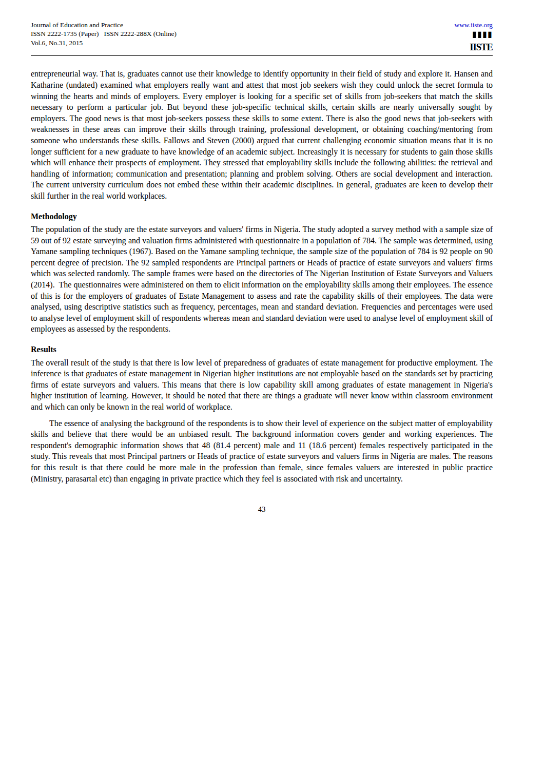Journal of Education and Practice
ISSN 2222-1735 (Paper) ISSN 2222-288X (Online)
Vol.6, No.31, 2015
www.iiste.org
▮▮▮▮
IISTE
entrepreneurial way. That is, graduates cannot use their knowledge to identify opportunity in their field of study and explore it. Hansen and Katharine (undated) examined what employers really want and attest that most job seekers wish they could unlock the secret formula to winning the hearts and minds of employers. Every employer is looking for a specific set of skills from job-seekers that match the skills necessary to perform a particular job. But beyond these job-specific technical skills, certain skills are nearly universally sought by employers. The good news is that most job-seekers possess these skills to some extent. There is also the good news that job-seekers with weaknesses in these areas can improve their skills through training, professional development, or obtaining coaching/mentoring from someone who understands these skills. Fallows and Steven (2000) argued that current challenging economic situation means that it is no longer sufficient for a new graduate to have knowledge of an academic subject. Increasingly it is necessary for students to gain those skills which will enhance their prospects of employment. They stressed that employability skills include the following abilities: the retrieval and handling of information; communication and presentation; planning and problem solving. Others are social development and interaction. The current university curriculum does not embed these within their academic disciplines. In general, graduates are keen to develop their skill further in the real world workplaces.
Methodology
The population of the study are the estate surveyors and valuers' firms in Nigeria. The study adopted a survey method with a sample size of 59 out of 92 estate surveying and valuation firms administered with questionnaire in a population of 784. The sample was determined, using Yamane sampling techniques (1967). Based on the Yamane sampling technique, the sample size of the population of 784 is 92 people on 90 percent degree of precision. The 92 sampled respondents are Principal partners or Heads of practice of estate surveyors and valuers' firms which was selected randomly. The sample frames were based on the directories of The Nigerian Institution of Estate Surveyors and Valuers (2014). The questionnaires were administered on them to elicit information on the employability skills among their employees. The essence of this is for the employers of graduates of Estate Management to assess and rate the capability skills of their employees. The data were analysed, using descriptive statistics such as frequency, percentages, mean and standard deviation. Frequencies and percentages were used to analyse level of employment skill of respondents whereas mean and standard deviation were used to analyse level of employment skill of employees as assessed by the respondents.
Results
The overall result of the study is that there is low level of preparedness of graduates of estate management for productive employment. The inference is that graduates of estate management in Nigerian higher institutions are not employable based on the standards set by practicing firms of estate surveyors and valuers. This means that there is low capability skill among graduates of estate management in Nigeria's higher institution of learning. However, it should be noted that there are things a graduate will never know within classroom environment and which can only be known in the real world of workplace.
The essence of analysing the background of the respondents is to show their level of experience on the subject matter of employability skills and believe that there would be an unbiased result. The background information covers gender and working experiences. The respondent's demographic information shows that 48 (81.4 percent) male and 11 (18.6 percent) females respectively participated in the study. This reveals that most Principal partners or Heads of practice of estate surveyors and valuers firms in Nigeria are males. The reasons for this result is that there could be more male in the profession than female, since females valuers are interested in public practice (Ministry, parasartal etc) than engaging in private practice which they feel is associated with risk and uncertainty.
43